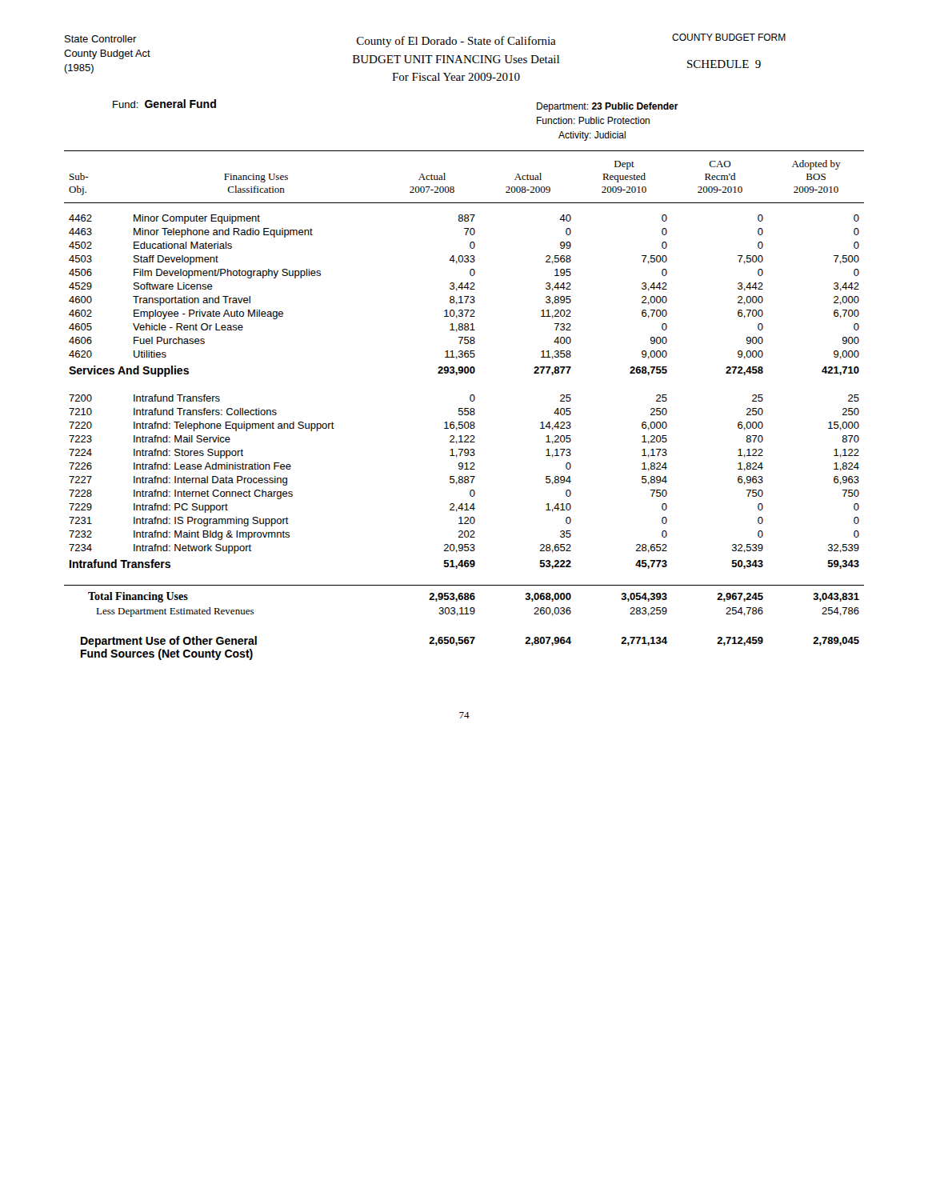State Controller
County Budget Act
(1985)
County of El Dorado - State of California
BUDGET UNIT FINANCING Uses Detail
For Fiscal Year 2009-2010
COUNTY BUDGET FORM
SCHEDULE 9
Fund: General Fund
Department: 23 Public Defender
Function: Public Protection
Activity: Judicial
| Sub- Obj. | Financing Uses Classification | Actual 2007-2008 | Actual 2008-2009 | Dept Requested 2009-2010 | CAO Recm'd 2009-2010 | Adopted by BOS 2009-2010 |
| --- | --- | --- | --- | --- | --- | --- |
| 4462 | Minor Computer Equipment | 887 | 40 | 0 | 0 | 0 |
| 4463 | Minor Telephone and Radio Equipment | 70 | 0 | 0 | 0 | 0 |
| 4502 | Educational Materials | 0 | 99 | 0 | 0 | 0 |
| 4503 | Staff Development | 4,033 | 2,568 | 7,500 | 7,500 | 7,500 |
| 4506 | Film Development/Photography Supplies | 0 | 195 | 0 | 0 | 0 |
| 4529 | Software License | 3,442 | 3,442 | 3,442 | 3,442 | 3,442 |
| 4600 | Transportation and Travel | 8,173 | 3,895 | 2,000 | 2,000 | 2,000 |
| 4602 | Employee - Private Auto Mileage | 10,372 | 11,202 | 6,700 | 6,700 | 6,700 |
| 4605 | Vehicle - Rent Or Lease | 1,881 | 732 | 0 | 0 | 0 |
| 4606 | Fuel Purchases | 758 | 400 | 900 | 900 | 900 |
| 4620 | Utilities | 11,365 | 11,358 | 9,000 | 9,000 | 9,000 |
| Services And Supplies | 293,900 | 277,877 | 268,755 | 272,458 | 421,710 |
| 7200 | Intrafund Transfers | 0 | 25 | 25 | 25 | 25 |
| 7210 | Intrafund Transfers: Collections | 558 | 405 | 250 | 250 | 250 |
| 7220 | Intrafnd: Telephone Equipment and Support | 16,508 | 14,423 | 6,000 | 6,000 | 15,000 |
| 7223 | Intrafnd: Mail Service | 2,122 | 1,205 | 1,205 | 870 | 870 |
| 7224 | Intrafnd: Stores Support | 1,793 | 1,173 | 1,173 | 1,122 | 1,122 |
| 7226 | Intrafnd: Lease Administration Fee | 912 | 0 | 1,824 | 1,824 | 1,824 |
| 7227 | Intrafnd: Internal Data Processing | 5,887 | 5,894 | 5,894 | 6,963 | 6,963 |
| 7228 | Intrafnd: Internet Connect Charges | 0 | 0 | 750 | 750 | 750 |
| 7229 | Intrafnd: PC Support | 2,414 | 1,410 | 0 | 0 | 0 |
| 7231 | Intrafnd: IS Programming Support | 120 | 0 | 0 | 0 | 0 |
| 7232 | Intrafnd: Maint Bldg & Improvmnts | 202 | 35 | 0 | 0 | 0 |
| 7234 | Intrafnd: Network Support | 20,953 | 28,652 | 28,652 | 32,539 | 32,539 |
| Intrafund Transfers | 51,469 | 53,222 | 45,773 | 50,343 | 59,343 |
| Total Financing Uses | 2,953,686 | 3,068,000 | 3,054,393 | 2,967,245 | 3,043,831 |
| Less Department Estimated Revenues | 303,119 | 260,036 | 283,259 | 254,786 | 254,786 |
| Department Use of Other General Fund Sources (Net County Cost) | 2,650,567 | 2,807,964 | 2,771,134 | 2,712,459 | 2,789,045 |
74